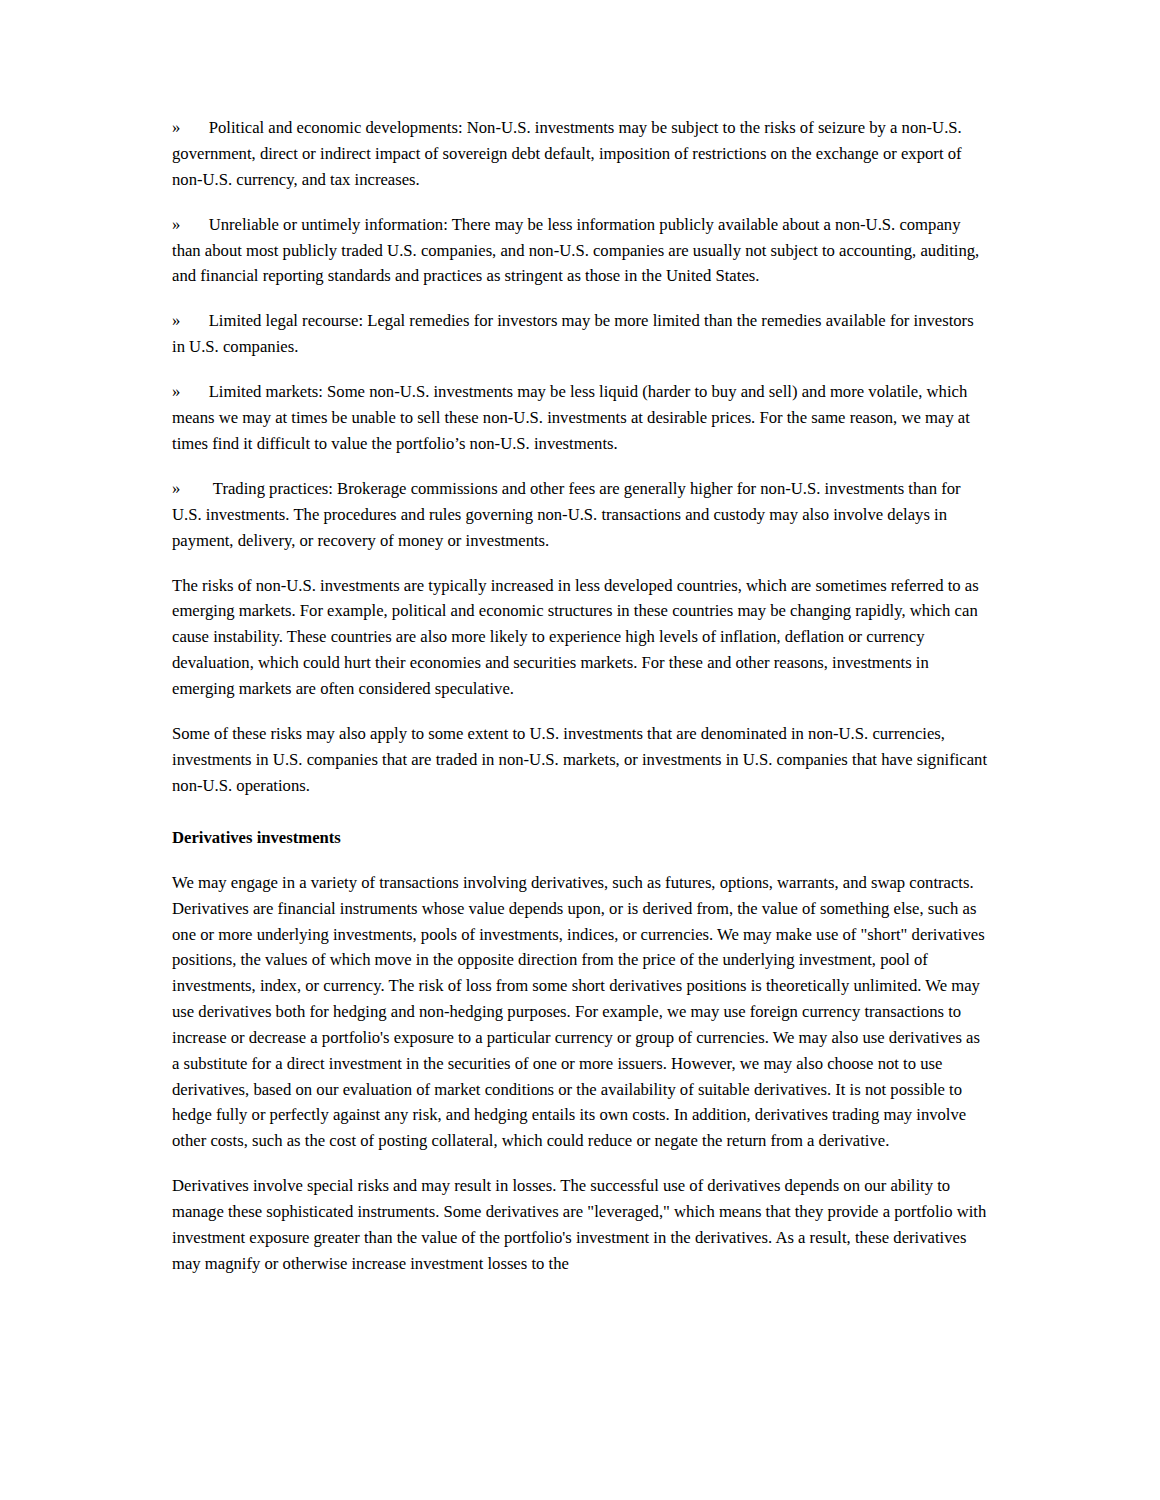»Political and economic developments: Non-U.S. investments may be subject to the risks of seizure by a non-U.S. government, direct or indirect impact of sovereign debt default, imposition of restrictions on the exchange or export of non-U.S. currency, and tax increases.
»Unreliable or untimely information: There may be less information publicly available about a non-U.S. company than about most publicly traded U.S. companies, and non-U.S. companies are usually not subject to accounting, auditing, and financial reporting standards and practices as stringent as those in the United States.
»Limited legal recourse: Legal remedies for investors may be more limited than the remedies available for investors in U.S. companies.
»Limited markets: Some non-U.S. investments may be less liquid (harder to buy and sell) and more volatile, which means we may at times be unable to sell these non-U.S. investments at desirable prices. For the same reason, we may at times find it difficult to value the portfolio’s non-U.S. investments.
» Trading practices: Brokerage commissions and other fees are generally higher for non-U.S. investments than for U.S. investments. The procedures and rules governing non-U.S. transactions and custody may also involve delays in payment, delivery, or recovery of money or investments.
The risks of non-U.S. investments are typically increased in less developed countries, which are sometimes referred to as emerging markets. For example, political and economic structures in these countries may be changing rapidly, which can cause instability. These countries are also more likely to experience high levels of inflation, deflation or currency devaluation, which could hurt their economies and securities markets. For these and other reasons, investments in emerging markets are often considered speculative.
Some of these risks may also apply to some extent to U.S. investments that are denominated in non-U.S. currencies, investments in U.S. companies that are traded in non-U.S. markets, or investments in U.S. companies that have significant non-U.S. operations.
Derivatives investments
We may engage in a variety of transactions involving derivatives, such as futures, options, warrants, and swap contracts. Derivatives are financial instruments whose value depends upon, or is derived from, the value of something else, such as one or more underlying investments, pools of investments, indices, or currencies. We may make use of "short" derivatives positions, the values of which move in the opposite direction from the price of the underlying investment, pool of investments, index, or currency. The risk of loss from some short derivatives positions is theoretically unlimited. We may use derivatives both for hedging and non-hedging purposes. For example, we may use foreign currency transactions to increase or decrease a portfolio's exposure to a particular currency or group of currencies. We may also use derivatives as a substitute for a direct investment in the securities of one or more issuers. However, we may also choose not to use derivatives, based on our evaluation of market conditions or the availability of suitable derivatives. It is not possible to hedge fully or perfectly against any risk, and hedging entails its own costs. In addition, derivatives trading may involve other costs, such as the cost of posting collateral, which could reduce or negate the return from a derivative.
Derivatives involve special risks and may result in losses. The successful use of derivatives depends on our ability to manage these sophisticated instruments. Some derivatives are "leveraged," which means that they provide a portfolio with investment exposure greater than the value of the portfolio's investment in the derivatives. As a result, these derivatives may magnify or otherwise increase investment losses to the